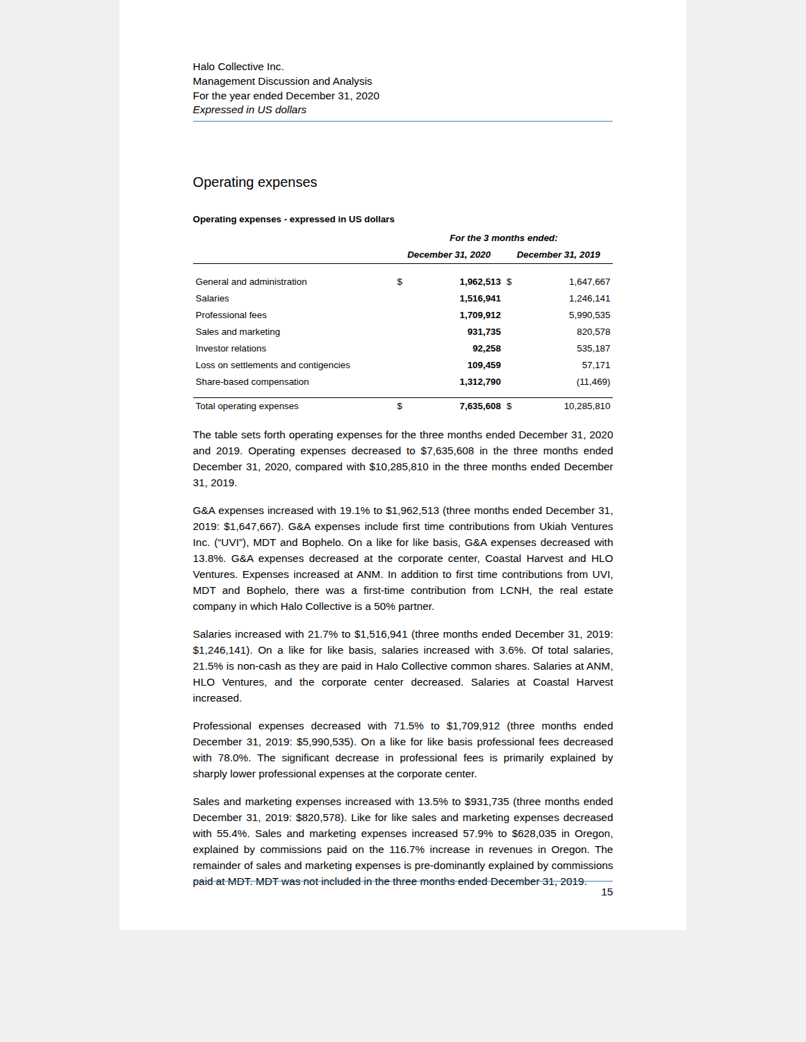Halo Collective Inc.
Management Discussion and Analysis
For the year ended December 31, 2020
Expressed in US dollars
Operating expenses
Operating expenses - expressed in US dollars
| | For the 3 months ended: |
| | December 31, 2020 | December 31, 2019 |
| General and administration | $ | 1,962,513 | $ | 1,647,667 |
| Salaries | | 1,516,941 | | 1,246,141 |
| Professional fees | | 1,709,912 | | 5,990,535 |
| Sales and marketing | | 931,735 | | 820,578 |
| Investor relations | | 92,258 | | 535,187 |
| Loss on settlements and contigencies | | 109,459 | | 57,171 |
| Share-based compensation | | 1,312,790 | | (11,469) |
| Total operating expenses | $ | 7,635,608 | $ | 10,285,810 |
The table sets forth operating expenses for the three months ended December 31, 2020 and 2019. Operating expenses decreased to $7,635,608 in the three months ended December 31, 2020, compared with $10,285,810 in the three months ended December 31, 2019.
G&A expenses increased with 19.1% to $1,962,513 (three months ended December 31, 2019: $1,647,667). G&A expenses include first time contributions from Ukiah Ventures Inc. (“UVI”), MDT and Bophelo. On a like for like basis, G&A expenses decreased with 13.8%. G&A expenses decreased at the corporate center, Coastal Harvest and HLO Ventures. Expenses increased at ANM. In addition to first time contributions from UVI, MDT and Bophelo, there was a first-time contribution from LCNH, the real estate company in which Halo Collective is a 50% partner.
Salaries increased with 21.7% to $1,516,941 (three months ended December 31, 2019: $1,246,141). On a like for like basis, salaries increased with 3.6%. Of total salaries, 21.5% is non-cash as they are paid in Halo Collective common shares. Salaries at ANM, HLO Ventures, and the corporate center decreased. Salaries at Coastal Harvest increased.
Professional expenses decreased with 71.5% to $1,709,912 (three months ended December 31, 2019: $5,990,535). On a like for like basis professional fees decreased with 78.0%. The significant decrease in professional fees is primarily explained by sharply lower professional expenses at the corporate center.
Sales and marketing expenses increased with 13.5% to $931,735 (three months ended December 31, 2019: $820,578). Like for like sales and marketing expenses decreased with 55.4%. Sales and marketing expenses increased 57.9% to $628,035 in Oregon, explained by commissions paid on the 116.7% increase in revenues in Oregon. The remainder of sales and marketing expenses is pre-dominantly explained by commissions paid at MDT. MDT was not included in the three months ended December 31, 2019.
15